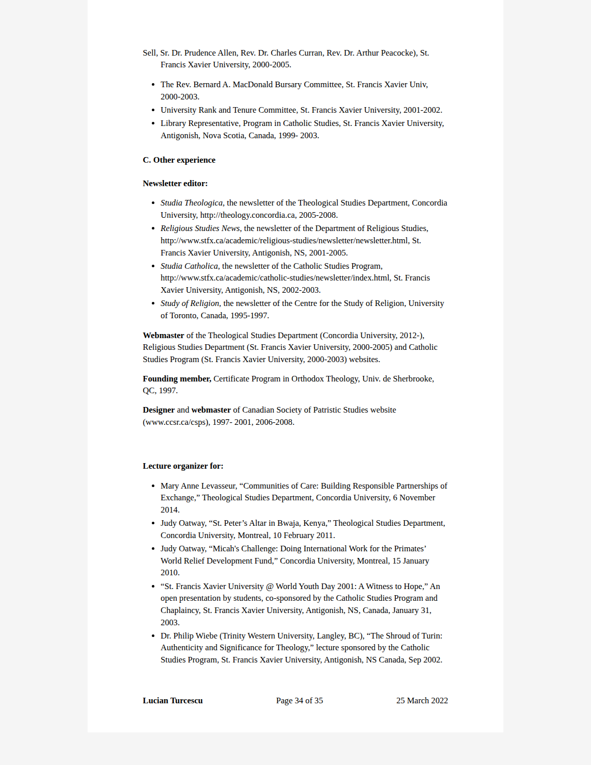Sell, Sr. Dr. Prudence Allen, Rev. Dr. Charles Curran, Rev. Dr. Arthur Peacocke), St. Francis Xavier University, 2000-2005.
The Rev. Bernard A. MacDonald Bursary Committee, St. Francis Xavier Univ, 2000-2003.
University Rank and Tenure Committee, St. Francis Xavier University, 2001-2002.
Library Representative, Program in Catholic Studies, St. Francis Xavier University, Antigonish, Nova Scotia, Canada, 1999- 2003.
C. Other experience
Newsletter editor:
Studia Theologica, the newsletter of the Theological Studies Department, Concordia University, http://theology.concordia.ca, 2005-2008.
Religious Studies News, the newsletter of the Department of Religious Studies, http://www.stfx.ca/academic/religious-studies/newsletter/newsletter.html, St. Francis Xavier University, Antigonish, NS, 2001-2005.
Studia Catholica, the newsletter of the Catholic Studies Program, http://www.stfx.ca/academic/catholic-studies/newsletter/index.html, St. Francis Xavier University, Antigonish, NS, 2002-2003.
Study of Religion, the newsletter of the Centre for the Study of Religion, University of Toronto, Canada, 1995-1997.
Webmaster of the Theological Studies Department (Concordia University, 2012-), Religious Studies Department (St. Francis Xavier University, 2000-2005) and Catholic Studies Program (St. Francis Xavier University, 2000-2003) websites.
Founding member, Certificate Program in Orthodox Theology, Univ. de Sherbrooke, QC, 1997.
Designer and webmaster of Canadian Society of Patristic Studies website (www.ccsr.ca/csps), 1997- 2001, 2006-2008.
Lecture organizer for:
Mary Anne Levasseur, “Communities of Care: Building Responsible Partnerships of Exchange,” Theological Studies Department, Concordia University, 6 November 2014.
Judy Oatway, “St. Peter’s Altar in Bwaja, Kenya,” Theological Studies Department, Concordia University, Montreal, 10 February 2011.
Judy Oatway, “Micah's Challenge: Doing International Work for the Primates’ World Relief Development Fund,” Concordia University, Montreal, 15 January 2010.
“St. Francis Xavier University @ World Youth Day 2001: A Witness to Hope,” An open presentation by students, co-sponsored by the Catholic Studies Program and Chaplaincy, St. Francis Xavier University, Antigonish, NS, Canada, January 31, 2003.
Dr. Philip Wiebe (Trinity Western University, Langley, BC), “The Shroud of Turin: Authenticity and Significance for Theology,” lecture sponsored by the Catholic Studies Program, St. Francis Xavier University, Antigonish, NS Canada, Sep 2002.
Lucian Turcescu Page 34 of 35 25 March 2022